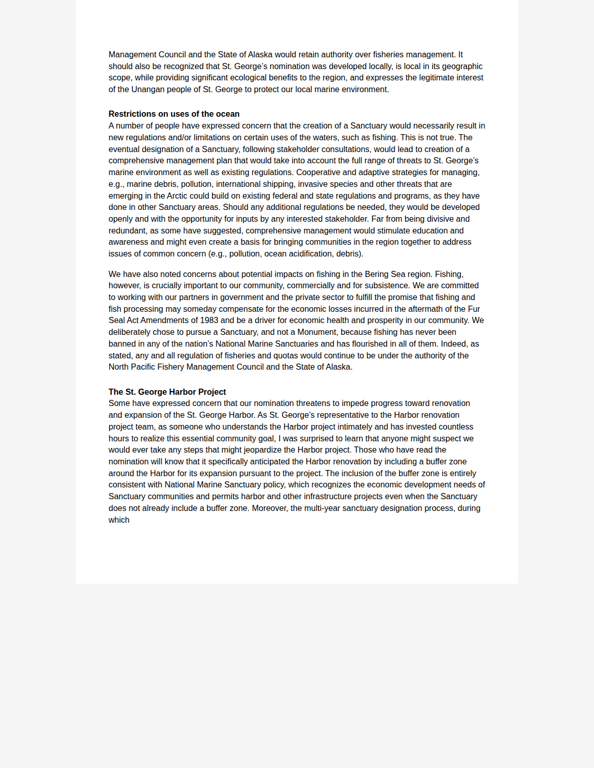Management Council and the State of Alaska would retain authority over fisheries management. It should also be recognized that St. George’s nomination was developed locally, is local in its geographic scope, while providing significant ecological benefits to the region, and expresses the legitimate interest of the Unangan people of St. George to protect our local marine environment.
Restrictions on uses of the ocean
A number of people have expressed concern that the creation of a Sanctuary would necessarily result in new regulations and/or limitations on certain uses of the waters, such as fishing. This is not true. The eventual designation of a Sanctuary, following stakeholder consultations, would lead to creation of a comprehensive management plan that would take into account the full range of threats to St. George’s marine environment as well as existing regulations. Cooperative and adaptive strategies for managing, e.g., marine debris, pollution, international shipping, invasive species and other threats that are emerging in the Arctic could build on existing federal and state regulations and programs, as they have done in other Sanctuary areas. Should any additional regulations be needed, they would be developed openly and with the opportunity for inputs by any interested stakeholder. Far from being divisive and redundant, as some have suggested, comprehensive management would stimulate education and awareness and might even create a basis for bringing communities in the region together to address issues of common concern (e.g., pollution, ocean acidification, debris).
We have also noted concerns about potential impacts on fishing in the Bering Sea region. Fishing, however, is crucially important to our community, commercially and for subsistence. We are committed to working with our partners in government and the private sector to fulfill the promise that fishing and fish processing may someday compensate for the economic losses incurred in the aftermath of the Fur Seal Act Amendments of 1983 and be a driver for economic health and prosperity in our community. We deliberately chose to pursue a Sanctuary, and not a Monument, because fishing has never been banned in any of the nation’s National Marine Sanctuaries and has flourished in all of them. Indeed, as stated, any and all regulation of fisheries and quotas would continue to be under the authority of the North Pacific Fishery Management Council and the State of Alaska.
The St. George Harbor Project
Some have expressed concern that our nomination threatens to impede progress toward renovation and expansion of the St. George Harbor. As St. George’s representative to the Harbor renovation project team, as someone who understands the Harbor project intimately and has invested countless hours to realize this essential community goal, I was surprised to learn that anyone might suspect we would ever take any steps that might jeopardize the Harbor project. Those who have read the nomination will know that it specifically anticipated the Harbor renovation by including a buffer zone around the Harbor for its expansion pursuant to the project. The inclusion of the buffer zone is entirely consistent with National Marine Sanctuary policy, which recognizes the economic development needs of Sanctuary communities and permits harbor and other infrastructure projects even when the Sanctuary does not already include a buffer zone. Moreover, the multi-year sanctuary designation process, during which